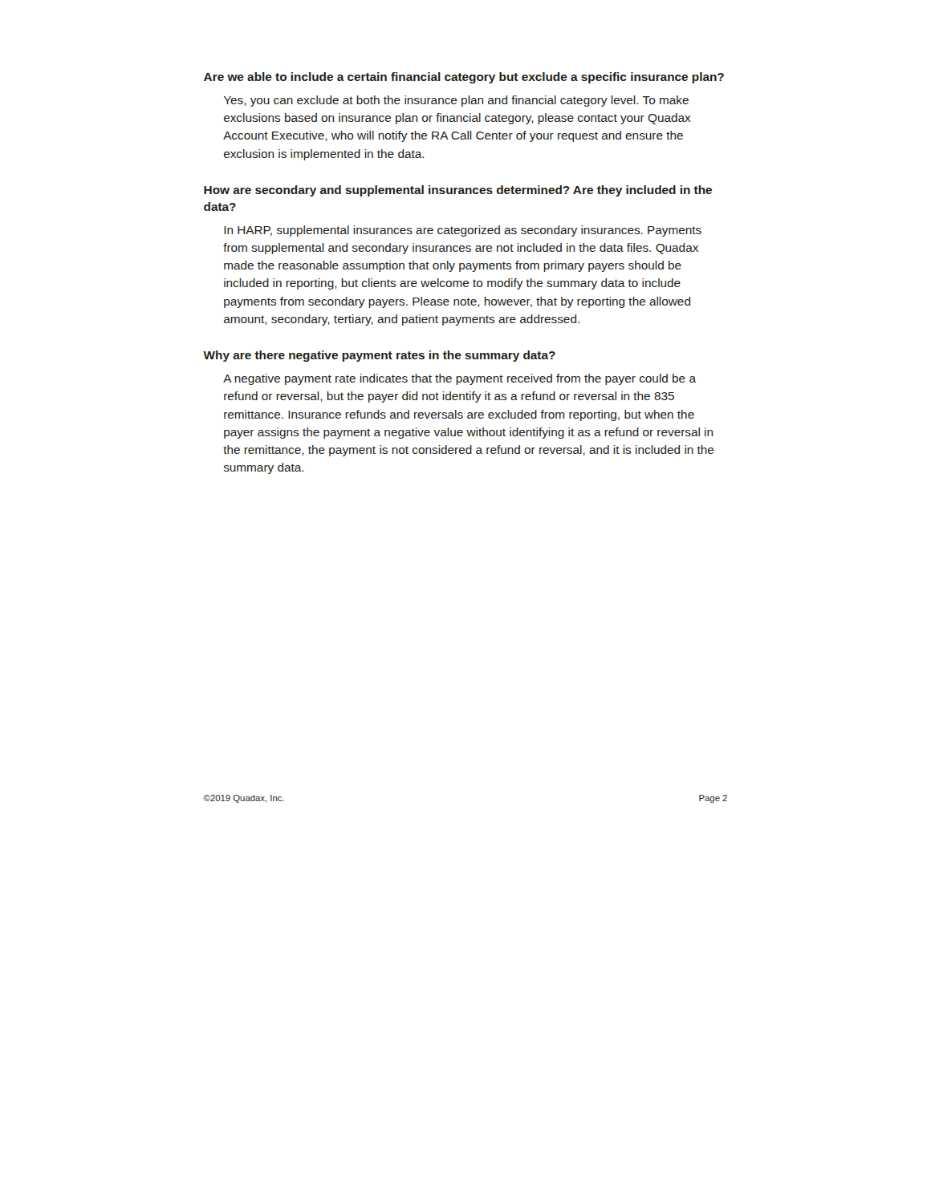Are we able to include a certain financial category but exclude a specific insurance plan?
Yes, you can exclude at both the insurance plan and financial category level. To make exclusions based on insurance plan or financial category, please contact your Quadax Account Executive, who will notify the RA Call Center of your request and ensure the exclusion is implemented in the data.
How are secondary and supplemental insurances determined? Are they included in the data?
In HARP, supplemental insurances are categorized as secondary insurances. Payments from supplemental and secondary insurances are not included in the data files. Quadax made the reasonable assumption that only payments from primary payers should be included in reporting, but clients are welcome to modify the summary data to include payments from secondary payers. Please note, however, that by reporting the allowed amount, secondary, tertiary, and patient payments are addressed.
Why are there negative payment rates in the summary data?
A negative payment rate indicates that the payment received from the payer could be a refund or reversal, but the payer did not identify it as a refund or reversal in the 835 remittance. Insurance refunds and reversals are excluded from reporting, but when the payer assigns the payment a negative value without identifying it as a refund or reversal in the remittance, the payment is not considered a refund or reversal, and it is included in the summary data.
©2019 Quadax, Inc. Page 2